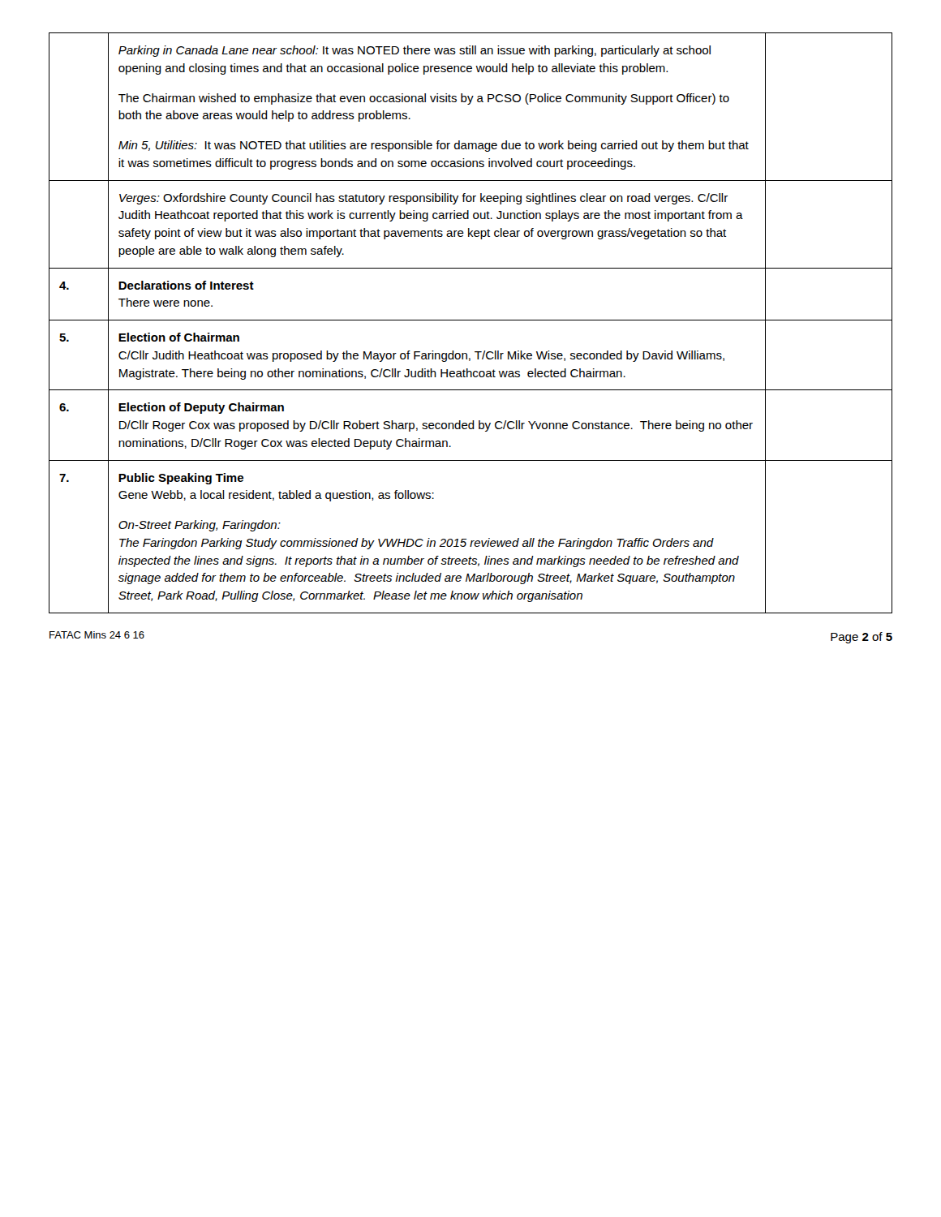| | Parking in Canada Lane near school: It was NOTED there was still an issue with parking, particularly at school opening and closing times and that an occasional police presence would help to alleviate this problem. The Chairman wished to emphasize that even occasional visits by a PCSO (Police Community Support Officer) to both the above areas would help to address problems. Min 5, Utilities: It was NOTED that utilities are responsible for damage due to work being carried out by them but that it was sometimes difficult to progress bonds and on some occasions involved court proceedings. | |
| | Verges: Oxfordshire County Council has statutory responsibility for keeping sightlines clear on road verges. C/Cllr Judith Heathcoat reported that this work is currently being carried out. Junction splays are the most important from a safety point of view but it was also important that pavements are kept clear of overgrown grass/vegetation so that people are able to walk along them safely. | |
| 4. | Declarations of Interest There were none. | |
| 5. | Election of Chairman C/Cllr Judith Heathcoat was proposed by the Mayor of Faringdon, T/Cllr Mike Wise, seconded by David Williams, Magistrate. There being no other nominations, C/Cllr Judith Heathcoat was elected Chairman. | |
| 6. | Election of Deputy Chairman D/Cllr Roger Cox was proposed by D/Cllr Robert Sharp, seconded by C/Cllr Yvonne Constance. There being no other nominations, D/Cllr Roger Cox was elected Deputy Chairman. | |
| 7. | Public Speaking Time Gene Webb, a local resident, tabled a question, as follows: On-Street Parking, Faringdon: The Faringdon Parking Study commissioned by VWHDC in 2015 reviewed all the Faringdon Traffic Orders and inspected the lines and signs. It reports that in a number of streets, lines and markings needed to be refreshed and signage added for them to be enforceable. Streets included are Marlborough Street, Market Square, Southampton Street, Park Road, Pulling Close, Cornmarket. Please let me know which organisation | |
FATAC Mins 24 6 16
Page 2 of 5